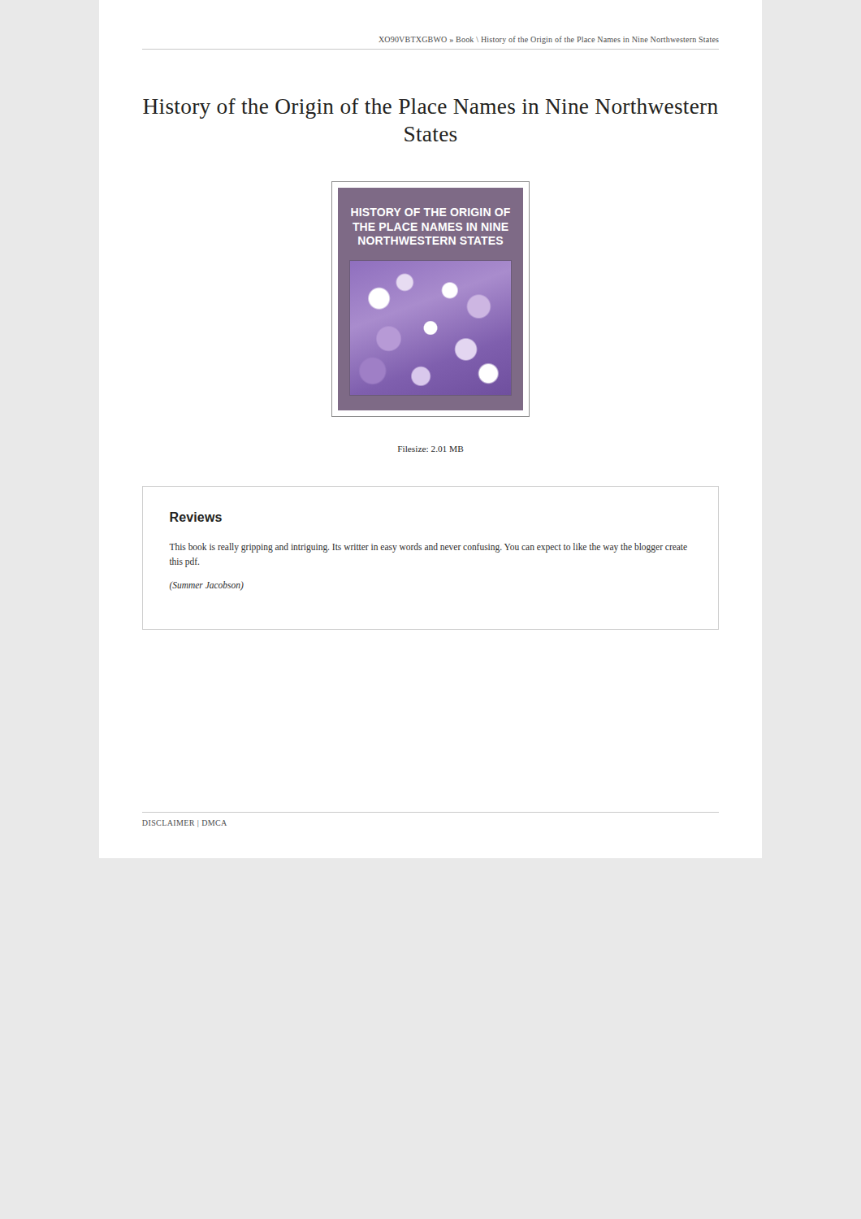XO90VBTXGBWO » Book \ History of the Origin of the Place Names in Nine Northwestern States
History of the Origin of the Place Names in Nine Northwestern States
History of the Origin of
the Place Names in Nine
Northwestern States
Filesize: 2.01 MB
Reviews
This book is really gripping and intriguing. Its writter in easy words and never confusing. You can expect to like the way the blogger create this pdf.
(Summer Jacobson)
DISCLAIMER | DMCA